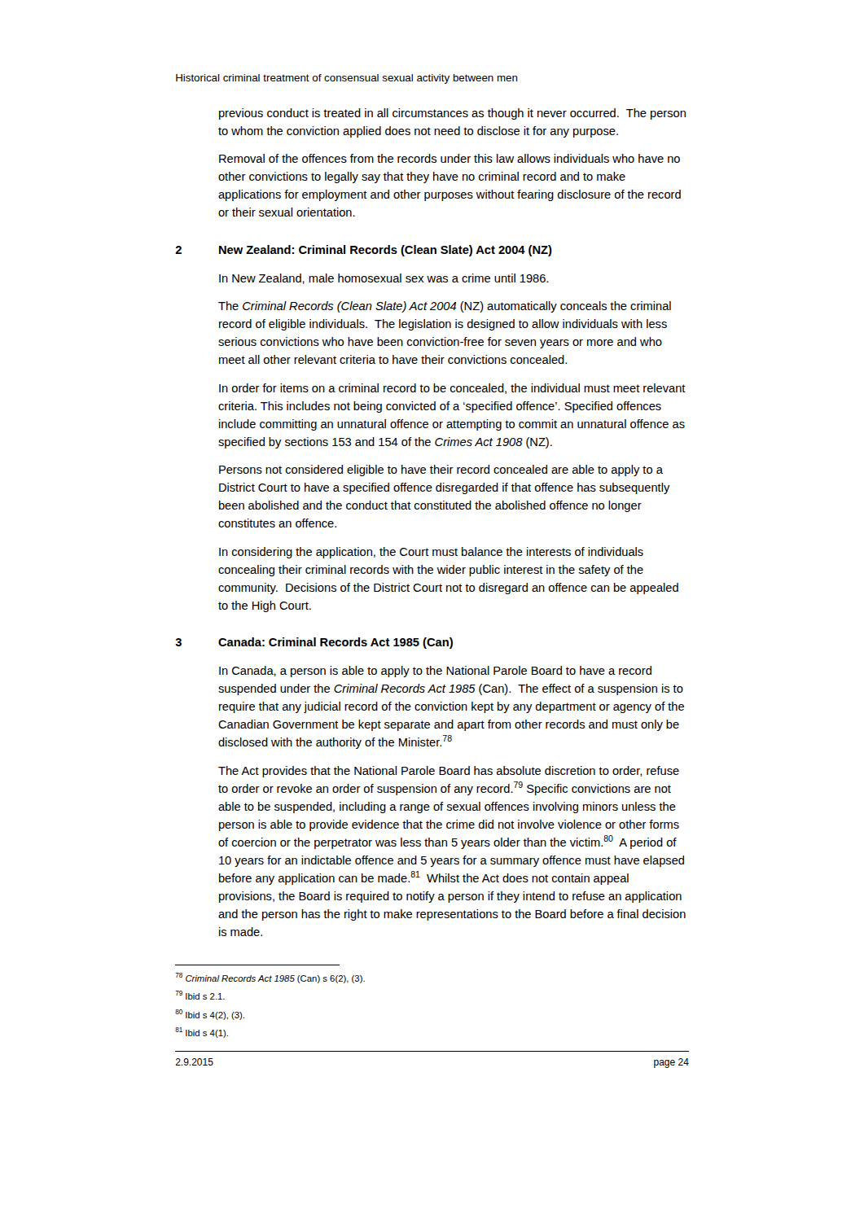Historical criminal treatment of consensual sexual activity between men
previous conduct is treated in all circumstances as though it never occurred. The person to whom the conviction applied does not need to disclose it for any purpose.
Removal of the offences from the records under this law allows individuals who have no other convictions to legally say that they have no criminal record and to make applications for employment and other purposes without fearing disclosure of the record or their sexual orientation.
2 New Zealand: Criminal Records (Clean Slate) Act 2004 (NZ)
In New Zealand, male homosexual sex was a crime until 1986.
The Criminal Records (Clean Slate) Act 2004 (NZ) automatically conceals the criminal record of eligible individuals. The legislation is designed to allow individuals with less serious convictions who have been conviction-free for seven years or more and who meet all other relevant criteria to have their convictions concealed.
In order for items on a criminal record to be concealed, the individual must meet relevant criteria. This includes not being convicted of a ‘specified offence’. Specified offences include committing an unnatural offence or attempting to commit an unnatural offence as specified by sections 153 and 154 of the Crimes Act 1908 (NZ).
Persons not considered eligible to have their record concealed are able to apply to a District Court to have a specified offence disregarded if that offence has subsequently been abolished and the conduct that constituted the abolished offence no longer constitutes an offence.
In considering the application, the Court must balance the interests of individuals concealing their criminal records with the wider public interest in the safety of the community. Decisions of the District Court not to disregard an offence can be appealed to the High Court.
3 Canada: Criminal Records Act 1985 (Can)
In Canada, a person is able to apply to the National Parole Board to have a record suspended under the Criminal Records Act 1985 (Can). The effect of a suspension is to require that any judicial record of the conviction kept by any department or agency of the Canadian Government be kept separate and apart from other records and must only be disclosed with the authority of the Minister.78
The Act provides that the National Parole Board has absolute discretion to order, refuse to order or revoke an order of suspension of any record.79 Specific convictions are not able to be suspended, including a range of sexual offences involving minors unless the person is able to provide evidence that the crime did not involve violence or other forms of coercion or the perpetrator was less than 5 years older than the victim.80 A period of 10 years for an indictable offence and 5 years for a summary offence must have elapsed before any application can be made.81 Whilst the Act does not contain appeal provisions, the Board is required to notify a person if they intend to refuse an application and the person has the right to make representations to the Board before a final decision is made.
78 Criminal Records Act 1985 (Can) s 6(2), (3).
79 Ibid s 2.1.
80 Ibid s 4(2), (3).
81 Ibid s 4(1).
2.9.2015 page 24